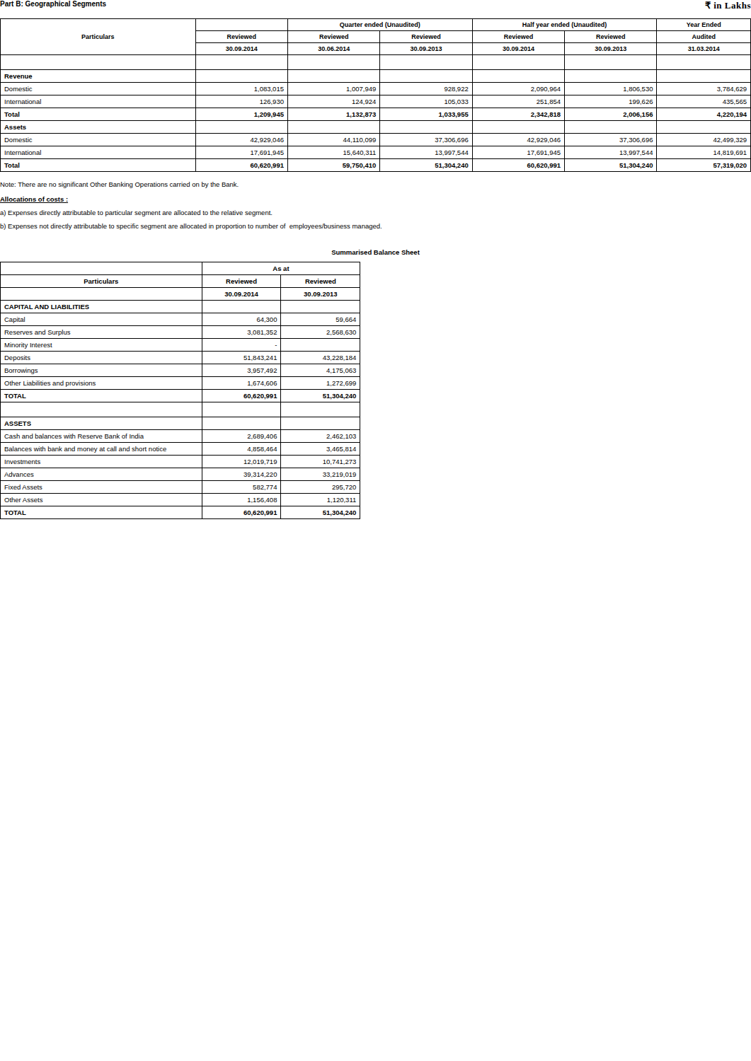Part B: Geographical Segments
₹ in Lakhs
| Particulars | | Quarter ended (Unaudited) | Half year ended (Unaudited) | Year Ended |
| --- | --- | --- | --- | --- |
| Reviewed | Reviewed | Reviewed | Reviewed | Reviewed | Audited |
| 30.09.2014 | 30.06.2014 | 30.09.2013 | 30.09.2014 | 30.09.2013 | 31.03.2014 |
| Revenue | | | | | | |
| Domestic | 1,083,015 | 1,007,949 | 928,922 | 2,090,964 | 1,806,530 | 3,784,629 |
| International | 126,930 | 124,924 | 105,033 | 251,854 | 199,626 | 435,565 |
| Total | 1,209,945 | 1,132,873 | 1,033,955 | 2,342,818 | 2,006,156 | 4,220,194 |
| Assets | | | | | | |
| Domestic | 42,929,046 | 44,110,099 | 37,306,696 | 42,929,046 | 37,306,696 | 42,499,329 |
| International | 17,691,945 | 15,640,311 | 13,997,544 | 17,691,945 | 13,997,544 | 14,819,691 |
| Total | 60,620,991 | 59,750,410 | 51,304,240 | 60,620,991 | 51,304,240 | 57,319,020 |
Note: There are no significant Other Banking Operations carried on by the Bank.
Allocations of costs :
a) Expenses directly attributable to particular segment are allocated to the relative segment.
b) Expenses not directly attributable to specific segment are allocated in proportion to number of employees/business managed.
Summarised Balance Sheet
| | As at |
| --- | --- |
| Particulars | Reviewed | Reviewed |
| | 30.09.2014 | 30.09.2013 |
| CAPITAL AND LIABILITIES | | |
| Capital | 64,300 | 59,664 |
| Reserves and Surplus | 3,081,352 | 2,568,630 |
| Minority Interest | - | |
| Deposits | 51,843,241 | 43,228,184 |
| Borrowings | 3,957,492 | 4,175,063 |
| Other Liabilities and provisions | 1,674,606 | 1,272,699 |
| TOTAL | 60,620,991 | 51,304,240 |
| ASSETS | | |
| Cash and balances with Reserve Bank of India | 2,689,406 | 2,462,103 |
| Balances with bank and money at call and short notice | 4,858,464 | 3,465,814 |
| Investments | 12,019,719 | 10,741,273 |
| Advances | 39,314,220 | 33,219,019 |
| Fixed Assets | 582,774 | 295,720 |
| Other Assets | 1,156,408 | 1,120,311 |
| TOTAL | 60,620,991 | 51,304,240 |